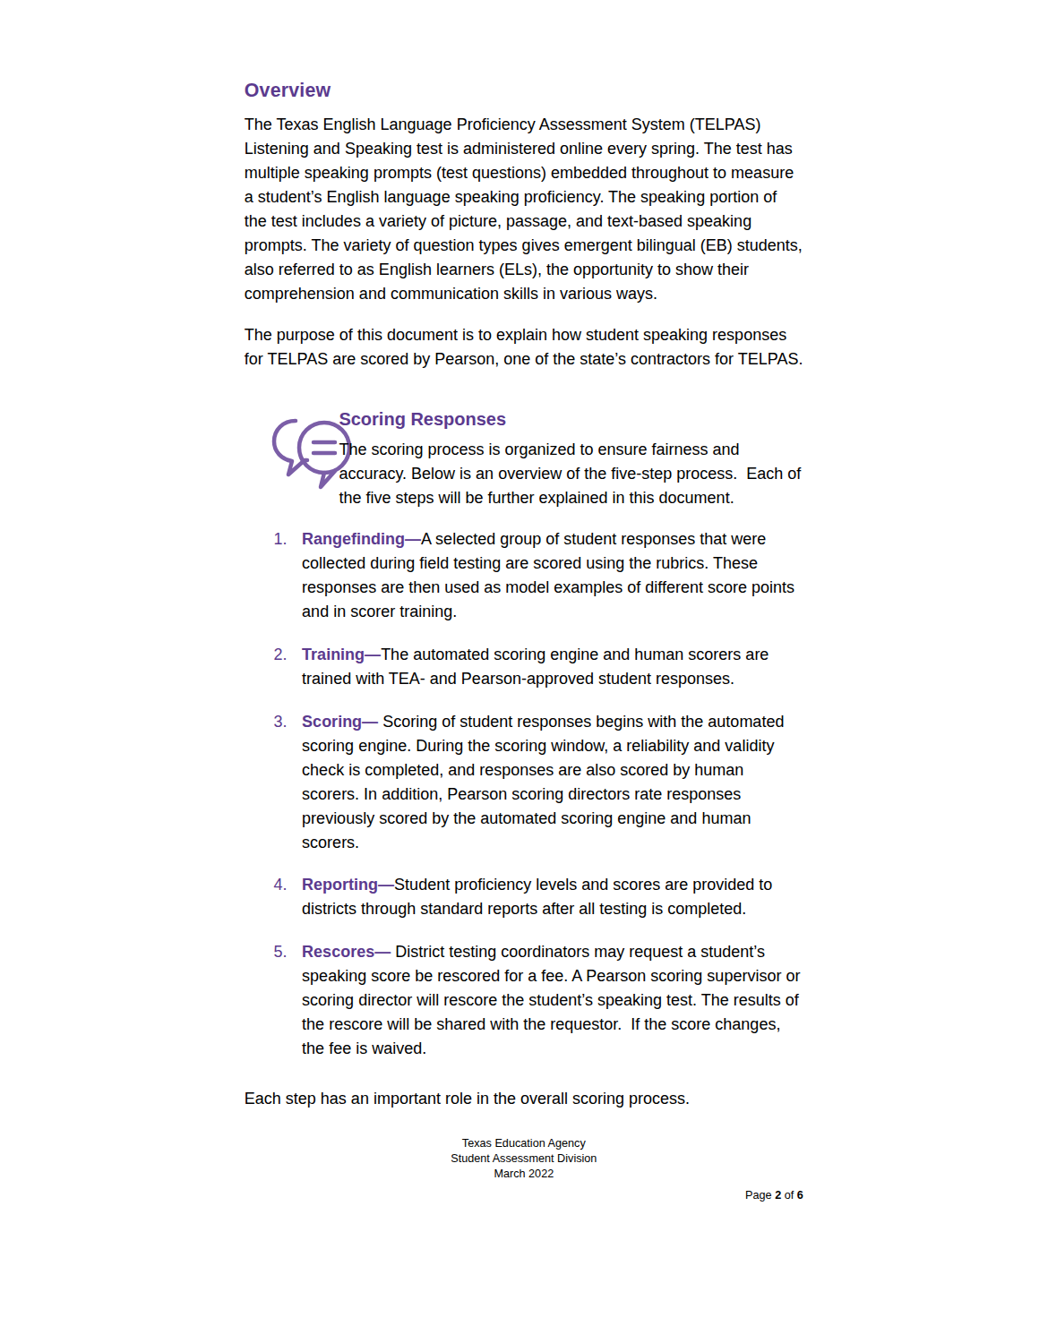Overview
The Texas English Language Proficiency Assessment System (TELPAS) Listening and Speaking test is administered online every spring. The test has multiple speaking prompts (test questions) embedded throughout to measure a student’s English language speaking proficiency. The speaking portion of the test includes a variety of picture, passage, and text-based speaking prompts. The variety of question types gives emergent bilingual (EB) students, also referred to as English learners (ELs), the opportunity to show their comprehension and communication skills in various ways.
The purpose of this document is to explain how student speaking responses for TELPAS are scored by Pearson, one of the state’s contractors for TELPAS.
Scoring Responses
The scoring process is organized to ensure fairness and accuracy. Below is an overview of the five-step process. Each of the five steps will be further explained in this document.
Rangefinding—A selected group of student responses that were collected during field testing are scored using the rubrics. These responses are then used as model examples of different score points and in scorer training.
Training—The automated scoring engine and human scorers are trained with TEA- and Pearson-approved student responses.
Scoring— Scoring of student responses begins with the automated scoring engine. During the scoring window, a reliability and validity check is completed, and responses are also scored by human scorers. In addition, Pearson scoring directors rate responses previously scored by the automated scoring engine and human scorers.
Reporting—Student proficiency levels and scores are provided to districts through standard reports after all testing is completed.
Rescores— District testing coordinators may request a student’s speaking score be rescored for a fee. A Pearson scoring supervisor or scoring director will rescore the student’s speaking test. The results of the rescore will be shared with the requestor. If the score changes, the fee is waived.
Each step has an important role in the overall scoring process.
Texas Education Agency
Student Assessment Division
March 2022
Page 2 of 6